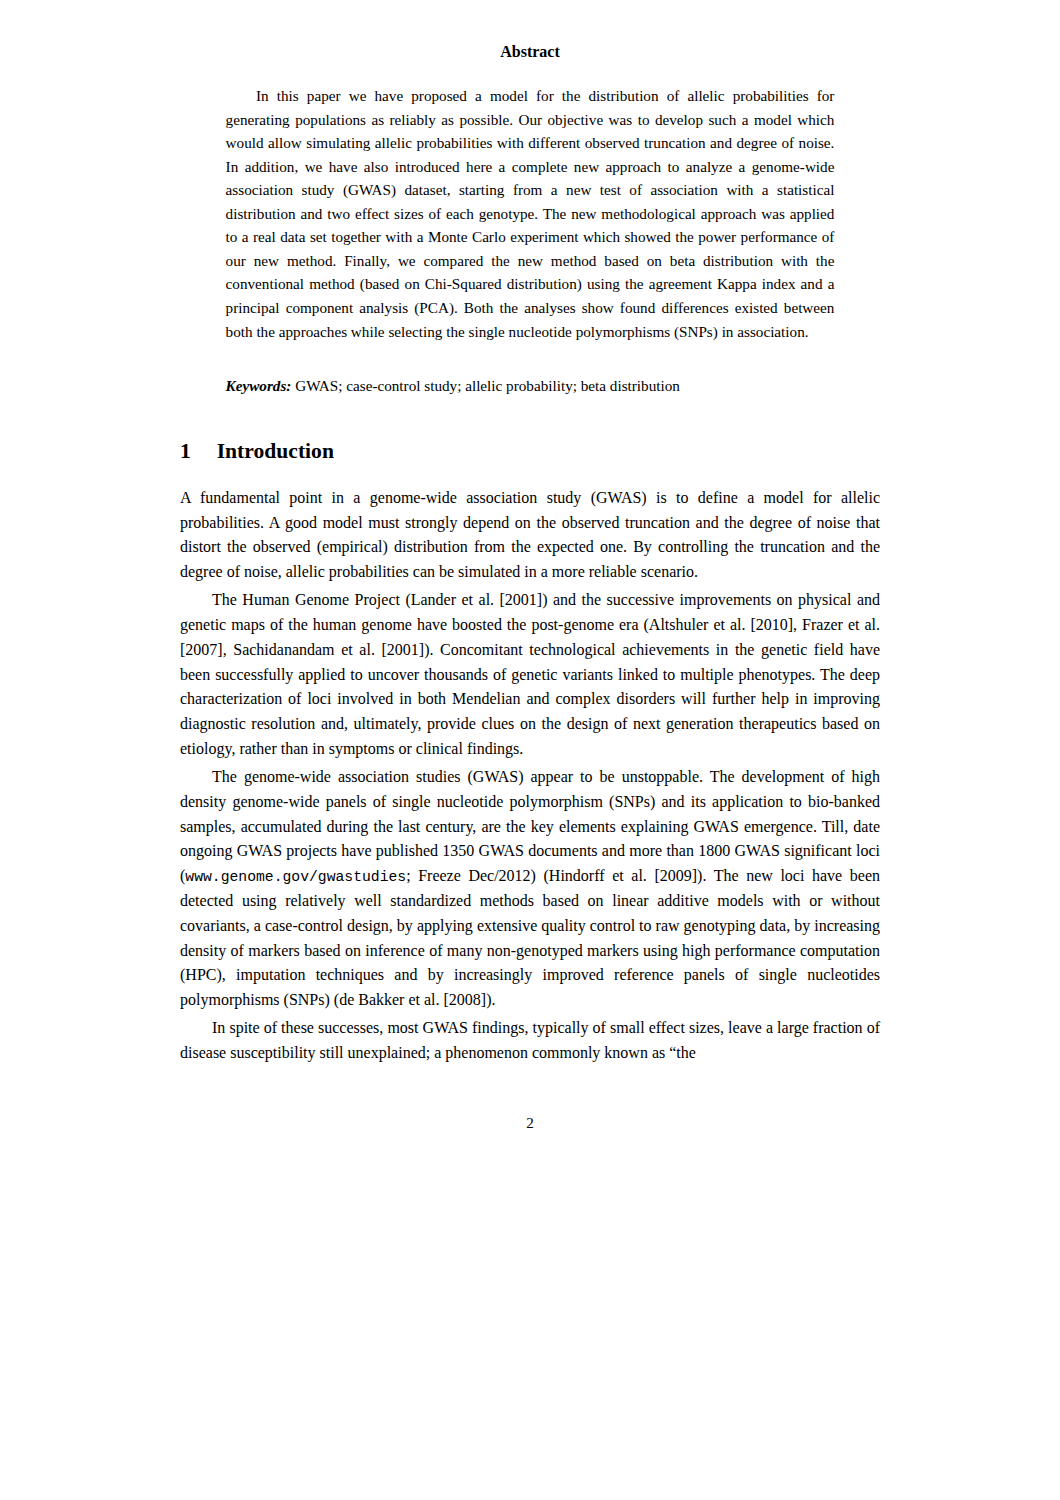Abstract
In this paper we have proposed a model for the distribution of allelic probabilities for generating populations as reliably as possible. Our objective was to develop such a model which would allow simulating allelic probabilities with different observed truncation and degree of noise. In addition, we have also introduced here a complete new approach to analyze a genome-wide association study (GWAS) dataset, starting from a new test of association with a statistical distribution and two effect sizes of each genotype. The new methodological approach was applied to a real data set together with a Monte Carlo experiment which showed the power performance of our new method. Finally, we compared the new method based on beta distribution with the conventional method (based on Chi-Squared distribution) using the agreement Kappa index and a principal component analysis (PCA). Both the analyses show found differences existed between both the approaches while selecting the single nucleotide polymorphisms (SNPs) in association.
Keywords: GWAS; case-control study; allelic probability; beta distribution
1 Introduction
A fundamental point in a genome-wide association study (GWAS) is to define a model for allelic probabilities. A good model must strongly depend on the observed truncation and the degree of noise that distort the observed (empirical) distribution from the expected one. By controlling the truncation and the degree of noise, allelic probabilities can be simulated in a more reliable scenario.
The Human Genome Project (Lander et al. [2001]) and the successive improvements on physical and genetic maps of the human genome have boosted the post-genome era (Altshuler et al. [2010], Frazer et al. [2007], Sachidanandam et al. [2001]). Concomitant technological achievements in the genetic field have been successfully applied to uncover thousands of genetic variants linked to multiple phenotypes. The deep characterization of loci involved in both Mendelian and complex disorders will further help in improving diagnostic resolution and, ultimately, provide clues on the design of next generation therapeutics based on etiology, rather than in symptoms or clinical findings.
The genome-wide association studies (GWAS) appear to be unstoppable. The development of high density genome-wide panels of single nucleotide polymorphism (SNPs) and its application to bio-banked samples, accumulated during the last century, are the key elements explaining GWAS emergence. Till, date ongoing GWAS projects have published 1350 GWAS documents and more than 1800 GWAS significant loci (www.genome.gov/gwastudies; Freeze Dec/2012) (Hindorff et al. [2009]). The new loci have been detected using relatively well standardized methods based on linear additive models with or without covariants, a case-control design, by applying extensive quality control to raw genotyping data, by increasing density of markers based on inference of many non-genotyped markers using high performance computation (HPC), imputation techniques and by increasingly improved reference panels of single nucleotides polymorphisms (SNPs) (de Bakker et al. [2008]).
In spite of these successes, most GWAS findings, typically of small effect sizes, leave a large fraction of disease susceptibility still unexplained; a phenomenon commonly known as “the
2